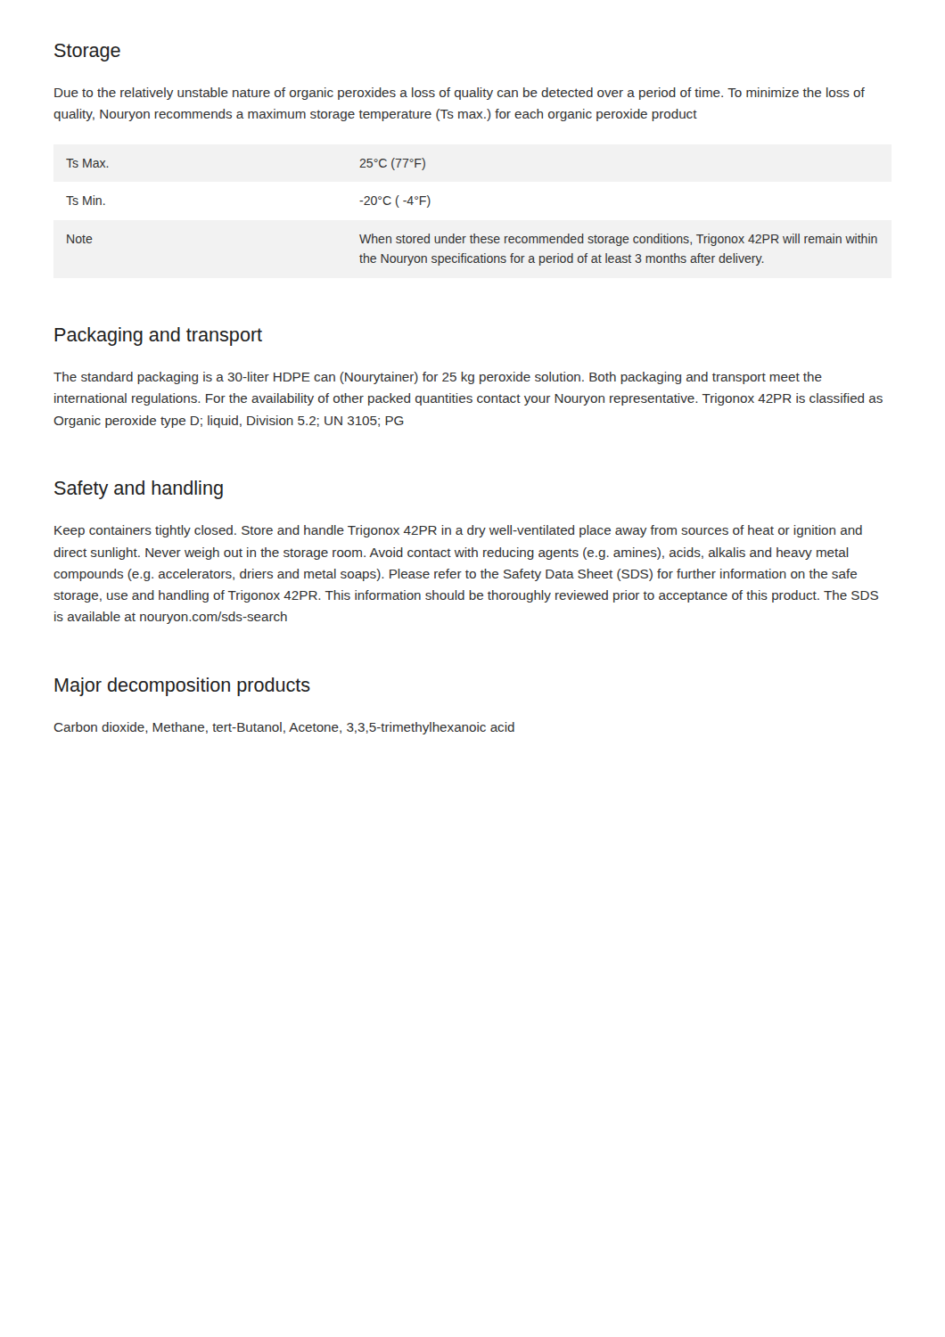Storage
Due to the relatively unstable nature of organic peroxides a loss of quality can be detected over a period of time. To minimize the loss of quality, Nouryon recommends a maximum storage temperature (Ts max.) for each organic peroxide product
| Ts Max. | 25°C (77°F) |
| Ts Min. | -20°C ( -4°F) |
| Note | When stored under these recommended storage conditions, Trigonox 42PR will remain within the Nouryon specifications for a period of at least 3 months after delivery. |
Packaging and transport
The standard packaging is a 30-liter HDPE can (Nourytainer) for 25 kg peroxide solution. Both packaging and transport meet the international regulations. For the availability of other packed quantities contact your Nouryon representative. Trigonox 42PR is classified as Organic peroxide type D; liquid, Division 5.2; UN 3105; PG
Safety and handling
Keep containers tightly closed. Store and handle Trigonox 42PR in a dry well-ventilated place away from sources of heat or ignition and direct sunlight. Never weigh out in the storage room. Avoid contact with reducing agents (e.g. amines), acids, alkalis and heavy metal compounds (e.g. accelerators, driers and metal soaps). Please refer to the Safety Data Sheet (SDS) for further information on the safe storage, use and handling of Trigonox 42PR. This information should be thoroughly reviewed prior to acceptance of this product. The SDS is available at nouryon.com/sds-search
Major decomposition products
Carbon dioxide, Methane, tert-Butanol, Acetone, 3,3,5-trimethylhexanoic acid